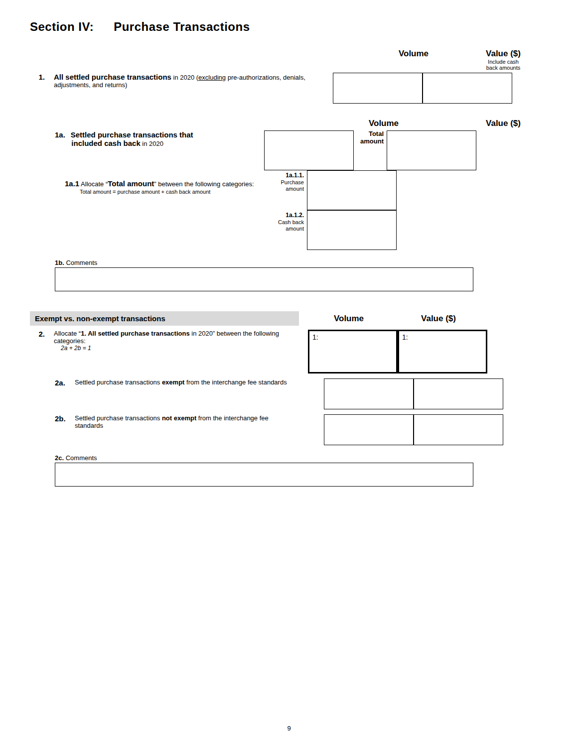Section IV: Purchase Transactions
Volume
Value ($)Include cash
back amounts
1.
All settled purchase transactions in 2020 (excluding pre-authorizations, denials, adjustments, and returns)
Volume
Value ($)
1a. Settled purchase transactions that
included cash back in 2020
Total
amount
1a.1 Allocate “Total amount” between the following categories: Total amount = purchase amount + cash back amount
1a.1.1.
Purchase
amount
1a.1.2.
Cash back
amount
1b. Comments
Exempt vs. non-exempt transactions
Volume
Value ($)
2.
Allocate “1. All settled purchase transactions in 2020” between the following categories: 2a + 2b = 1
1:
1:
2a. Settled purchase transactions exempt from the interchange fee standards
2b. Settled purchase transactions not exempt from the interchange fee standards
2c. Comments
9